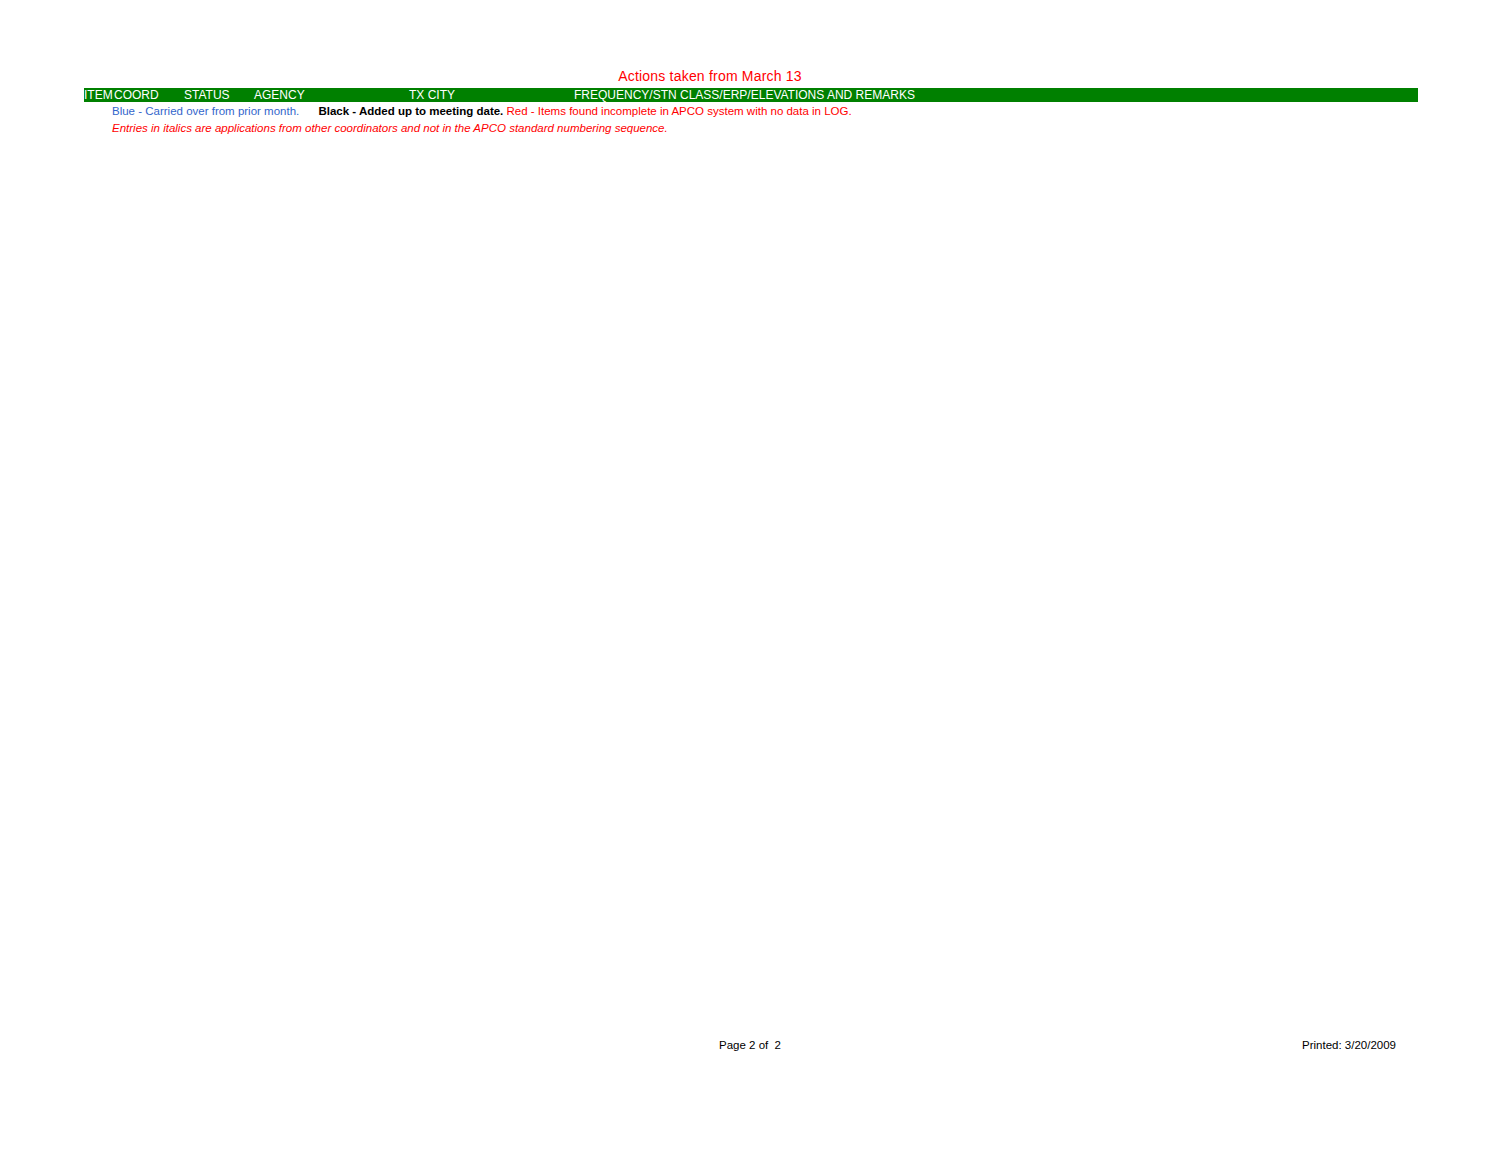Actions taken from March 13
ITEM COORD STATUS AGENCY TX CITY FREQUENCY/STN CLASS/ERP/ELEVATIONS AND REMARKS
Blue - Carried over from prior month. Black - Added up to meeting date. Red - Items found incomplete in APCO system with no data in LOG.
Entries in italics are applications from other coordinators and not in the APCO standard numbering sequence.
Page 2 of 2
Printed: 3/20/2009